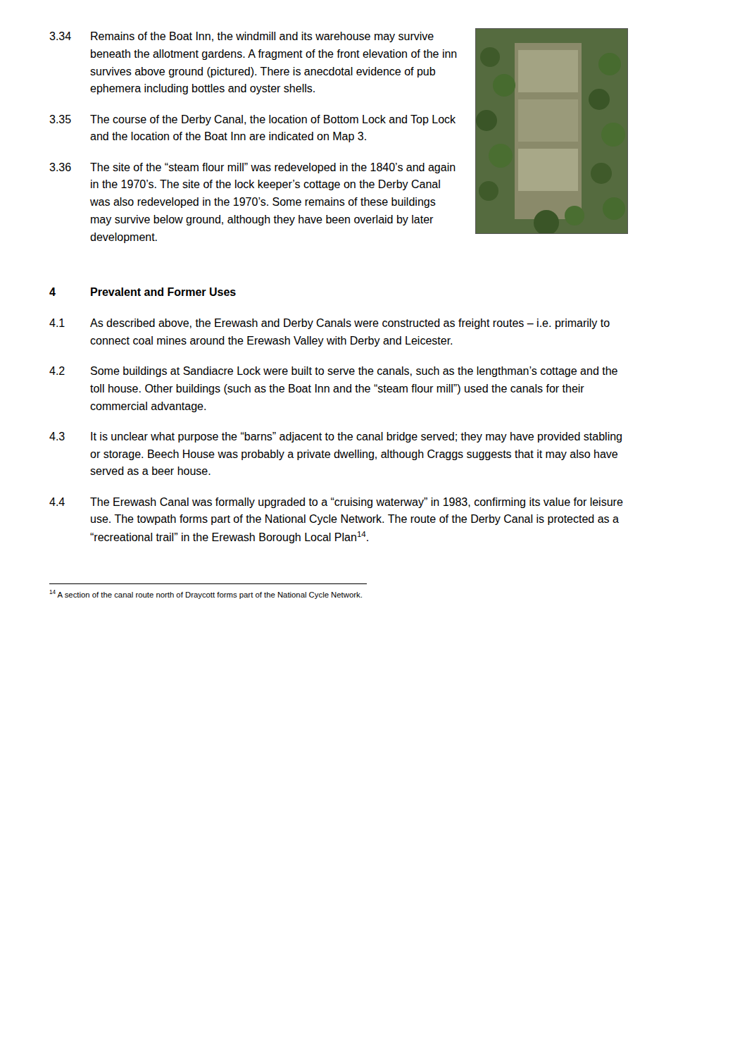3.34
Remains of the Boat Inn, the windmill and its warehouse may survive beneath the allotment gardens. A fragment of the front elevation of the inn survives above ground (pictured). There is anecdotal evidence of pub ephemera including bottles and oyster shells.
3.35
The course of the Derby Canal, the location of Bottom Lock and Top Lock and the location of the Boat Inn are indicated on Map 3.
3.36
The site of the “steam flour mill” was redeveloped in the 1840’s and again in the 1970’s. The site of the lock keeper’s cottage on the Derby Canal was also redeveloped in the 1970’s. Some remains of these buildings may survive below ground, although they have been overlaid by later development.
4 Prevalent and Former Uses
4.1
As described above, the Erewash and Derby Canals were constructed as freight routes – i.e. primarily to connect coal mines around the Erewash Valley with Derby and Leicester.
4.2
Some buildings at Sandiacre Lock were built to serve the canals, such as the lengthman’s cottage and the toll house. Other buildings (such as the Boat Inn and the “steam flour mill”) used the canals for their commercial advantage.
4.3
It is unclear what purpose the “barns” adjacent to the canal bridge served; they may have provided stabling or storage. Beech House was probably a private dwelling, although Craggs suggests that it may also have served as a beer house.
4.4
The Erewash Canal was formally upgraded to a “cruising waterway” in 1983, confirming its value for leisure use. The towpath forms part of the National Cycle Network. The route of the Derby Canal is protected as a “recreational trail” in the Erewash Borough Local Plan14.
14 A section of the canal route north of Draycott forms part of the National Cycle Network.